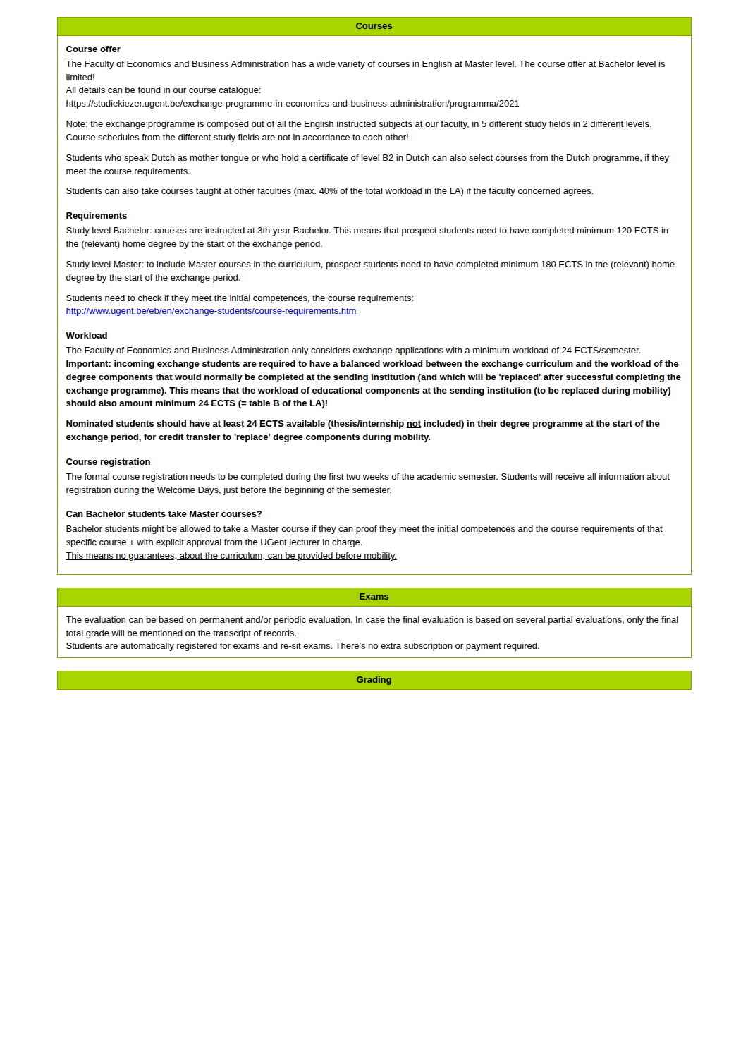Courses
Course offer
The Faculty of Economics and Business Administration has a wide variety of courses in English at Master level. The course offer at Bachelor level is limited!
All details can be found in our course catalogue:
https://studiekiezer.ugent.be/exchange-programme-in-economics-and-business-administration/programma/2021
Note: the exchange programme is composed out of all the English instructed subjects at our faculty, in 5 different study fields in 2 different levels. Course schedules from the different study fields are not in accordance to each other!
Students who speak Dutch as mother tongue or who hold a certificate of level B2 in Dutch can also select courses from the Dutch programme, if they meet the course requirements.
Students can also take courses taught at other faculties (max. 40% of the total workload in the LA) if the faculty concerned agrees.
Requirements
Study level Bachelor: courses are instructed at 3th year Bachelor. This means that prospect students need to have completed minimum 120 ECTS in the (relevant) home degree by the start of the exchange period.
Study level Master: to include Master courses in the curriculum, prospect students need to have completed minimum 180 ECTS in the (relevant) home degree by the start of the exchange period.
Students need to check if they meet the initial competences, the course requirements:
http://www.ugent.be/eb/en/exchange-students/course-requirements.htm
Workload
The Faculty of Economics and Business Administration only considers exchange applications with a minimum workload of 24 ECTS/semester. Important: incoming exchange students are required to have a balanced workload between the exchange curriculum and the workload of the degree components that would normally be completed at the sending institution (and which will be 'replaced' after successful completing the exchange programme). This means that the workload of educational components at the sending institution (to be replaced during mobility) should also amount minimum 24 ECTS (= table B of the LA)!
Nominated students should have at least 24 ECTS available (thesis/internship not included) in their degree programme at the start of the exchange period, for credit transfer to 'replace' degree components during mobility.
Course registration
The formal course registration needs to be completed during the first two weeks of the academic semester. Students will receive all information about registration during the Welcome Days, just before the beginning of the semester.
Can Bachelor students take Master courses?
Bachelor students might be allowed to take a Master course if they can proof they meet the initial competences and the course requirements of that specific course + with explicit approval from the UGent lecturer in charge.
This means no guarantees, about the curriculum, can be provided before mobility.
Exams
The evaluation can be based on permanent and/or periodic evaluation. In case the final evaluation is based on several partial evaluations, only the final total grade will be mentioned on the transcript of records.
Students are automatically registered for exams and re-sit exams. There's no extra subscription or payment required.
Grading